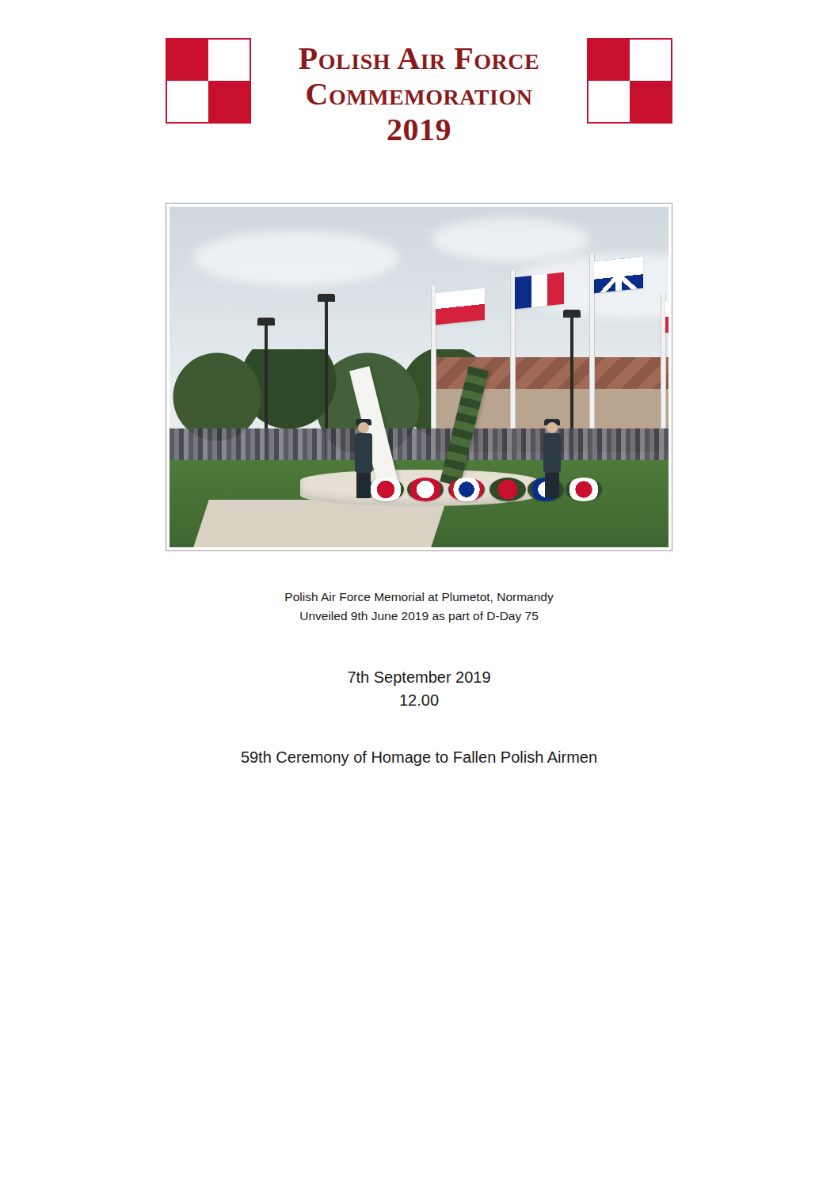Polish Air Force
Commemoration
2019
Polish Air Force Memorial at Plumetot, Normandy
Unveiled 9th June 2019 as part of D-Day 75
7th September 2019
12.00
59th Ceremony of Homage to Fallen Polish Airmen